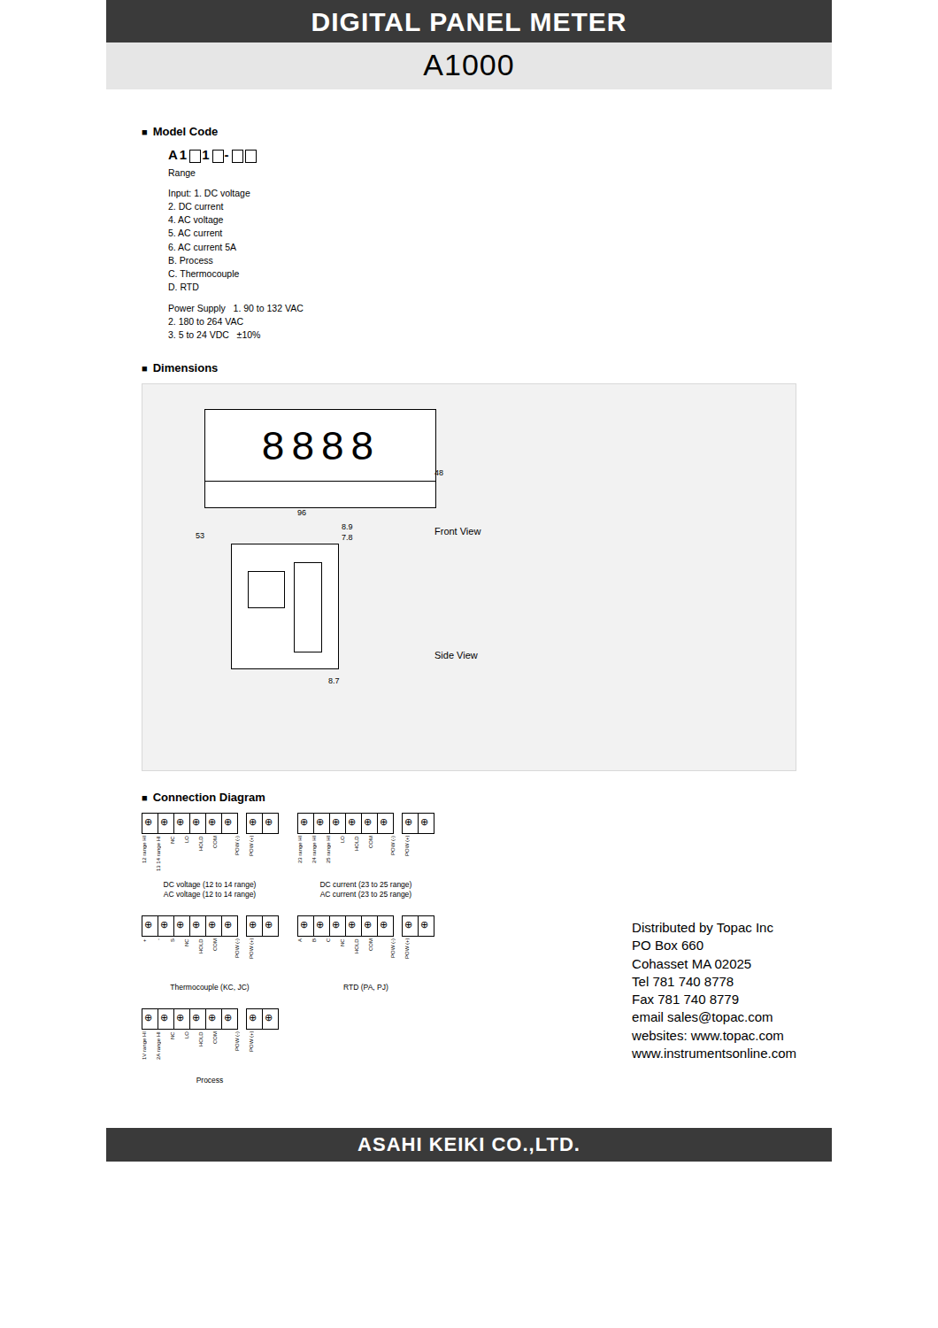DIGITAL PANEL METER
A1000
Model Code
A1 1 -
Range
Input: 1. DC voltage
2. DC current
4. AC voltage
5. AC current
6. AC current 5A
B. Process
C. Thermocouple
D. RTD
Power Supply 1. 90 to 132 VAC
2. 180 to 264 VAC
3. 5 to 24 VDC ±10%
Dimensions
8888
48
96
Front View
53
8.9
7.8
8.7
Side View
Connection Diagram
12 range HI 13 14 range HI NC LO HOLD COM POW (-) POW (+)
DC voltage (12 to 14 range)
AC voltage (12 to 14 range)
23 range HI 24 range HI 25 range HI LO HOLD COM POW (-) POW (+)
DC current (23 to 25 range)
AC current (23 to 25 range)
+-S NC HOLD COM POW (-) POW (+)
Thermocouple (KC, JC)
ABC NC HOLD COM POW (-) POW (+)
RTD (PA, PJ)
1V range HI 2A range HI NC LO HOLD COM POW (-) POW (+)
Process
Distributed by Topac Inc
PO Box 660
Cohasset MA 02025
Tel 781 740 8778
Fax 781 740 8779
email sales@topac.com
websites: www.topac.com
www.instrumentsonline.com
ASAHI KEIKI CO.,LTD.